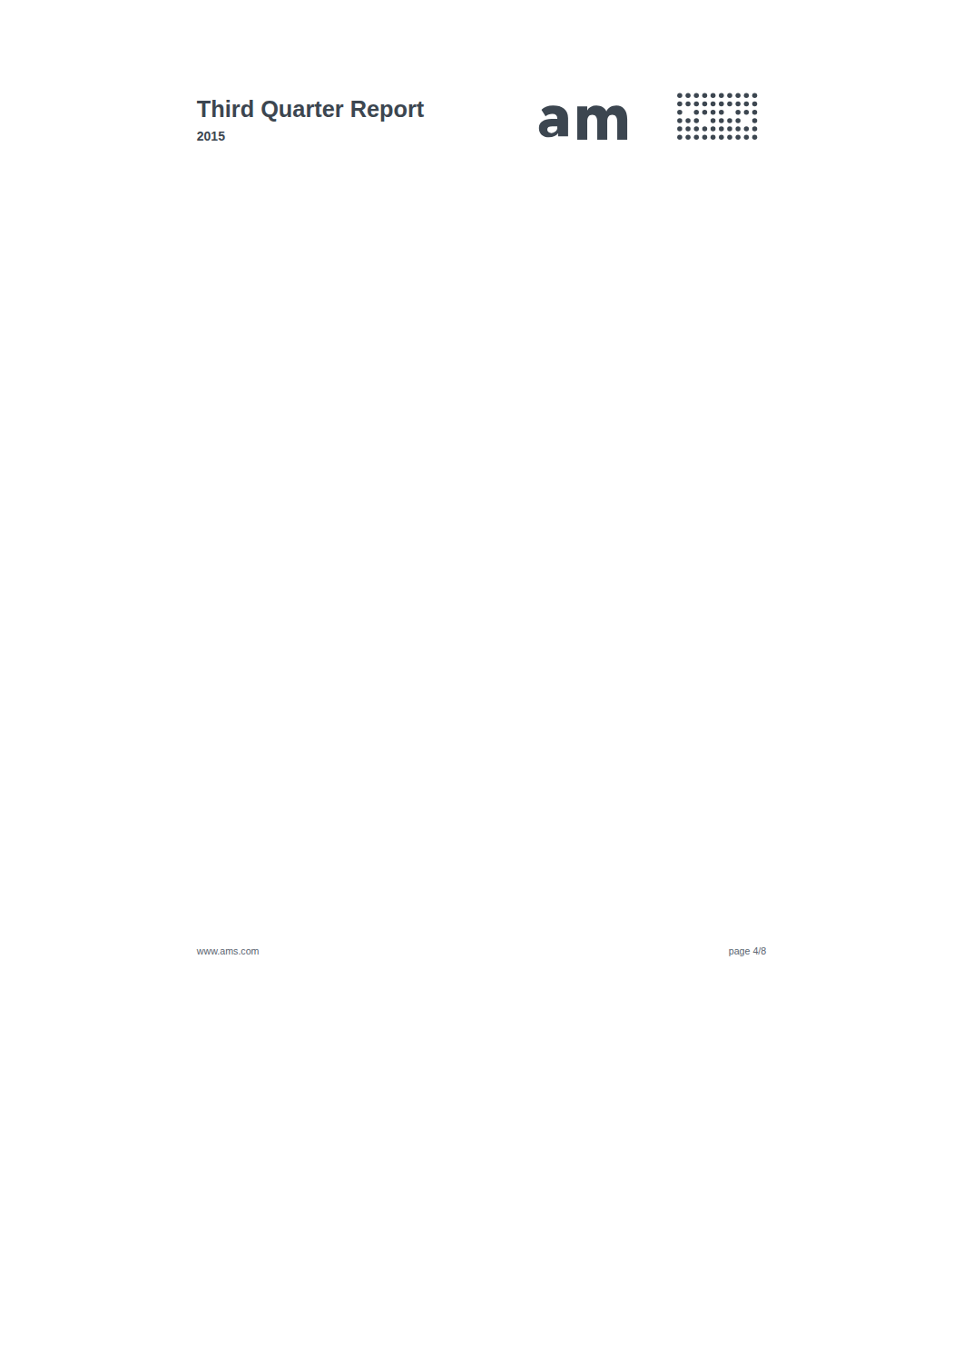Third Quarter Report
2015
www.ams.com
page 4/8